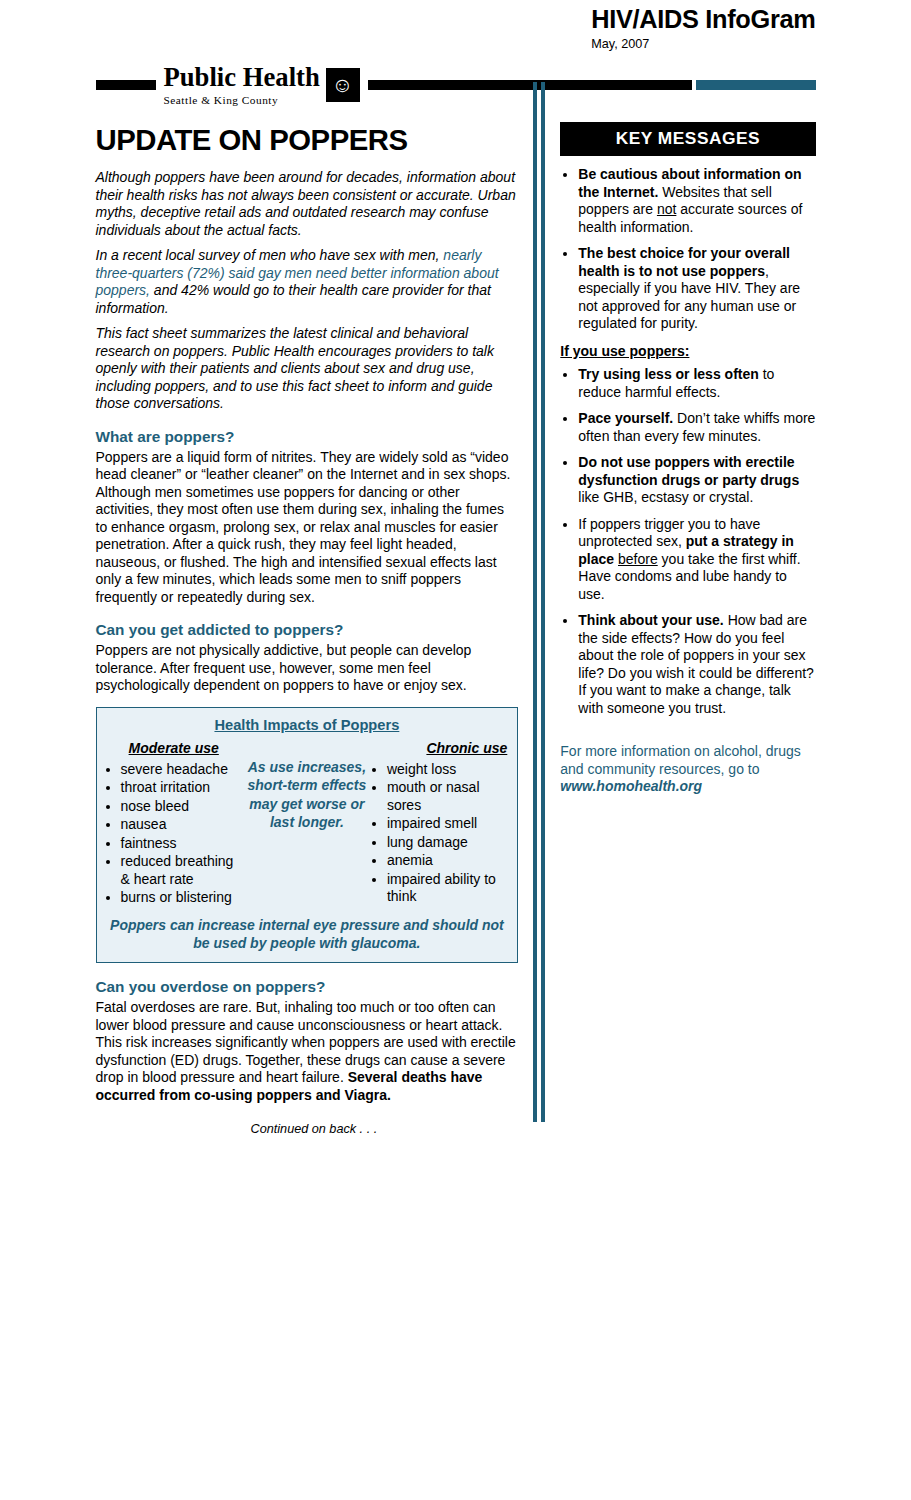HIV/AIDS InfoGram
May, 2007
Public Health Seattle & King County ☺
UPDATE ON POPPERS
Although poppers have been around for decades, information about their health risks has not always been consistent or accurate. Urban myths, deceptive retail ads and outdated research may confuse individuals about the actual facts.
In a recent local survey of men who have sex with men, nearly three-quarters (72%) said gay men need better information about poppers, and 42% would go to their health care provider for that information.
This fact sheet summarizes the latest clinical and behavioral research on poppers. Public Health encourages providers to talk openly with their patients and clients about sex and drug use, including poppers, and to use this fact sheet to inform and guide those conversations.
What are poppers?
Poppers are a liquid form of nitrites. They are widely sold as “video head cleaner” or “leather cleaner” on the Internet and in sex shops. Although men sometimes use poppers for dancing or other activities, they most often use them during sex, inhaling the fumes to enhance orgasm, prolong sex, or relax anal muscles for easier penetration. After a quick rush, they may feel light headed, nauseous, or flushed. The high and intensified sexual effects last only a few minutes, which leads some men to sniff poppers frequently or repeatedly during sex.
Can you get addicted to poppers?
Poppers are not physically addictive, but people can develop tolerance. After frequent use, however, some men feel psychologically dependent on poppers to have or enjoy sex.
Health Impacts of Poppers
Moderate use
severe headache
throat irritation
nose bleed
nausea
faintness
reduced breathing & heart rate
burns or blistering
As use increases, short-term effects may get worse or last longer.
Chronic use
weight loss
mouth or nasal sores
impaired smell
lung damage
anemia
impaired ability to think
Poppers can increase internal eye pressure and should not be used by people with glaucoma.
Can you overdose on poppers?
Fatal overdoses are rare. But, inhaling too much or too often can lower blood pressure and cause unconsciousness or heart attack. This risk increases significantly when poppers are used with erectile dysfunction (ED) drugs. Together, these drugs can cause a severe drop in blood pressure and heart failure. Several deaths have occurred from co-using poppers and Viagra.
KEY MESSAGES
Be cautious about information on the Internet. Websites that sell poppers are not accurate sources of health information.
The best choice for your overall health is to not use poppers, especially if you have HIV. They are not approved for any human use or regulated for purity.
If you use poppers:
Try using less or less often to reduce harmful effects.
Pace yourself. Don’t take whiffs more often than every few minutes.
Do not use poppers with erectile dysfunction drugs or party drugs like GHB, ecstasy or crystal.
If poppers trigger you to have unprotected sex, put a strategy in place before you take the first whiff. Have condoms and lube handy to use.
Think about your use. How bad are the side effects? How do you feel about the role of poppers in your sex life? Do you wish it could be different? If you want to make a change, talk with someone you trust.
For more information on alcohol, drugs and community resources, go to www.homohealth.org
Continued on back . . .